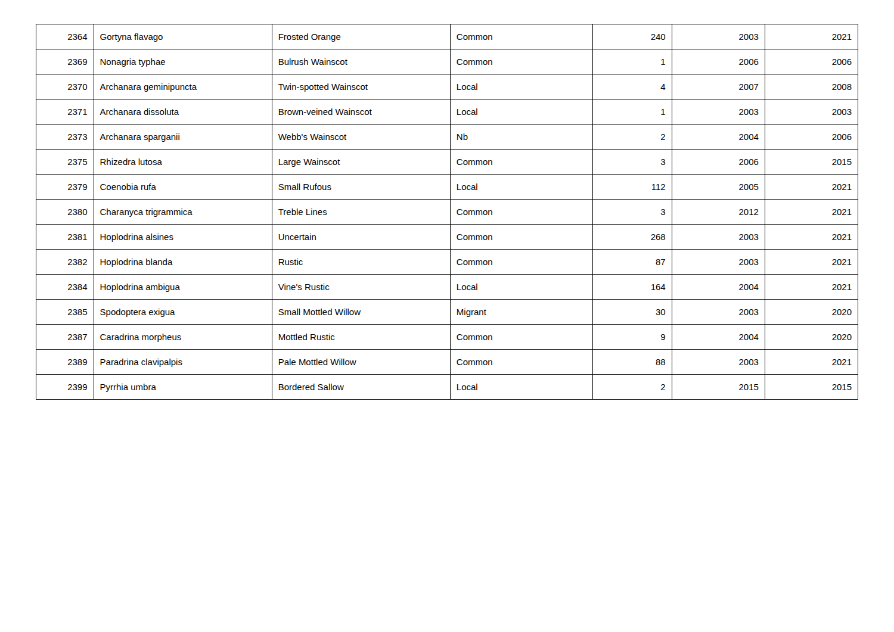| 2364 | Gortyna flavago | Frosted Orange | Common | 240 | 2003 | 2021 |
| 2369 | Nonagria typhae | Bulrush Wainscot | Common | 1 | 2006 | 2006 |
| 2370 | Archanara geminipuncta | Twin-spotted Wainscot | Local | 4 | 2007 | 2008 |
| 2371 | Archanara dissoluta | Brown-veined Wainscot | Local | 1 | 2003 | 2003 |
| 2373 | Archanara sparganii | Webb's Wainscot | Nb | 2 | 2004 | 2006 |
| 2375 | Rhizedra lutosa | Large Wainscot | Common | 3 | 2006 | 2015 |
| 2379 | Coenobia rufa | Small Rufous | Local | 112 | 2005 | 2021 |
| 2380 | Charanyca trigrammica | Treble Lines | Common | 3 | 2012 | 2021 |
| 2381 | Hoplodrina alsines | Uncertain | Common | 268 | 2003 | 2021 |
| 2382 | Hoplodrina blanda | Rustic | Common | 87 | 2003 | 2021 |
| 2384 | Hoplodrina ambigua | Vine's Rustic | Local | 164 | 2004 | 2021 |
| 2385 | Spodoptera exigua | Small Mottled Willow | Migrant | 30 | 2003 | 2020 |
| 2387 | Caradrina morpheus | Mottled Rustic | Common | 9 | 2004 | 2020 |
| 2389 | Paradrina clavipalpis | Pale Mottled Willow | Common | 88 | 2003 | 2021 |
| 2399 | Pyrrhia umbra | Bordered Sallow | Local | 2 | 2015 | 2015 |